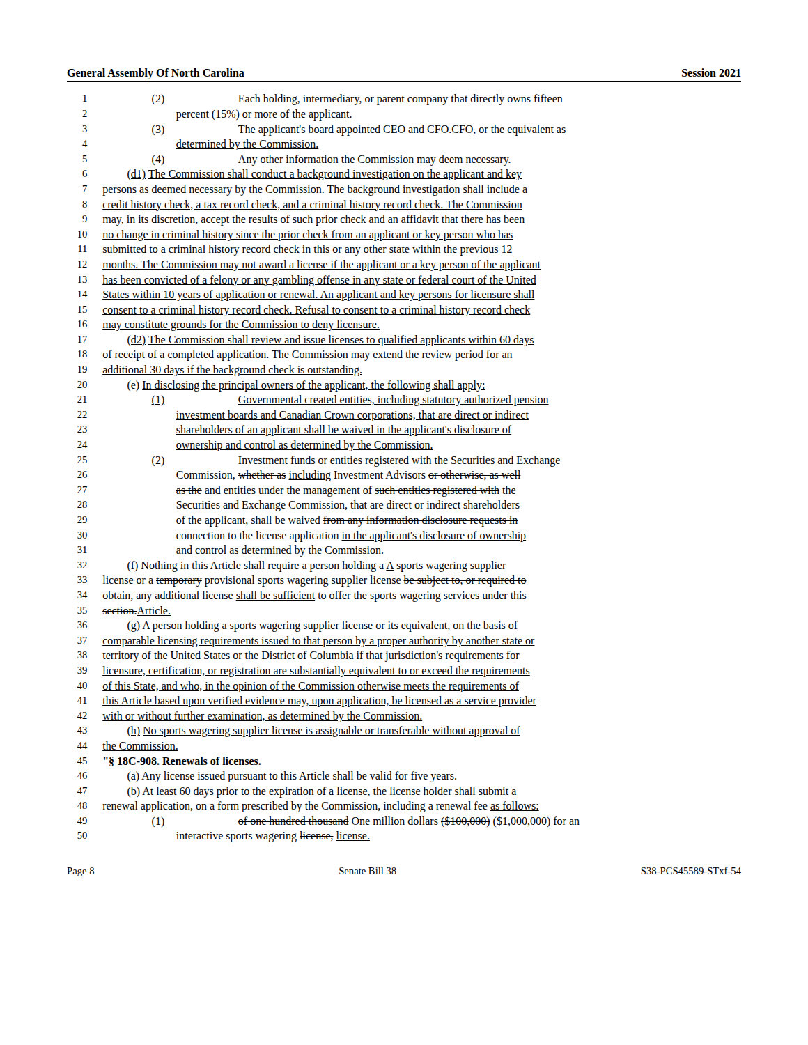General Assembly Of North Carolina Session 2021
(2) Each holding, intermediary, or parent company that directly owns fifteen
percent (15%) or more of the applicant.
(3) The applicant's board appointed CEO and CFO.CFO, or the equivalent as
determined by the Commission.
(4) Any other information the Commission may deem necessary.
(d1) The Commission shall conduct a background investigation on the applicant and key
persons as deemed necessary by the Commission. The background investigation shall include a
credit history check, a tax record check, and a criminal history record check. The Commission
may, in its discretion, accept the results of such prior check and an affidavit that there has been
no change in criminal history since the prior check from an applicant or key person who has
submitted to a criminal history record check in this or any other state within the previous 12
months. The Commission may not award a license if the applicant or a key person of the applicant
has been convicted of a felony or any gambling offense in any state or federal court of the United
States within 10 years of application or renewal. An applicant and key persons for licensure shall
consent to a criminal history record check. Refusal to consent to a criminal history record check
may constitute grounds for the Commission to deny licensure.
(d2) The Commission shall review and issue licenses to qualified applicants within 60 days
of receipt of a completed application. The Commission may extend the review period for an
additional 30 days if the background check is outstanding.
(e) In disclosing the principal owners of the applicant, the following shall apply:
(1) Governmental created entities, including statutory authorized pension
investment boards and Canadian Crown corporations, that are direct or indirect
shareholders of an applicant shall be waived in the applicant's disclosure of
ownership and control as determined by the Commission.
(2) Investment funds or entities registered with the Securities and Exchange
Commission, whether as including Investment Advisors or otherwise, as well
as the and entities under the management of such entities registered with the
Securities and Exchange Commission, that are direct or indirect shareholders
of the applicant, shall be waived from any information disclosure requests in
connection to the license application in the applicant's disclosure of ownership
and control as determined by the Commission.
(f) Nothing in this Article shall require a person holding a A sports wagering supplier
license or a temporary provisional sports wagering supplier license be subject to, or required to
obtain, any additional license shall be sufficient to offer the sports wagering services under this
section.Article.
(g) A person holding a sports wagering supplier license or its equivalent, on the basis of
comparable licensing requirements issued to that person by a proper authority by another state or
territory of the United States or the District of Columbia if that jurisdiction's requirements for
licensure, certification, or registration are substantially equivalent to or exceed the requirements
of this State, and who, in the opinion of the Commission otherwise meets the requirements of
this Article based upon verified evidence may, upon application, be licensed as a service provider
with or without further examination, as determined by the Commission.
(h) No sports wagering supplier license is assignable or transferable without approval of
the Commission.
"§ 18C-908. Renewals of licenses.
(a) Any license issued pursuant to this Article shall be valid for five years.
(b) At least 60 days prior to the expiration of a license, the license holder shall submit a
renewal application, on a form prescribed by the Commission, including a renewal fee as follows:
(1) of one hundred thousand One million dollars ($100,000) ($1,000,000) for an
interactive sports wagering license, license.
Page 8 Senate Bill 38 S38-PCS45589-STxf-54